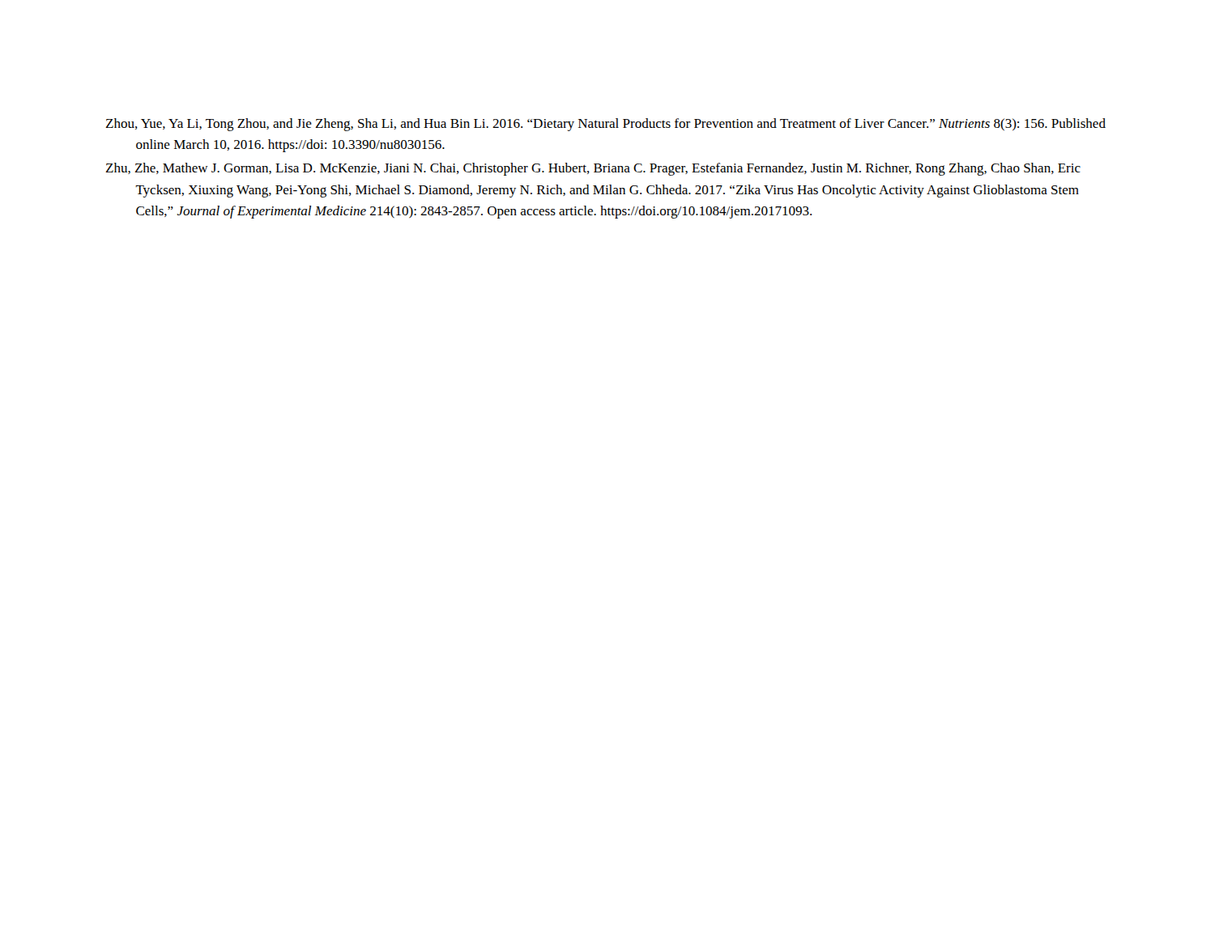Zhou, Yue, Ya Li, Tong Zhou, and Jie Zheng, Sha Li, and Hua Bin Li. 2016. “Dietary Natural Products for Prevention and Treatment of Liver Cancer.” Nutrients 8(3): 156. Published online March 10, 2016. https://doi: 10.3390/nu8030156.
Zhu, Zhe, Mathew J. Gorman, Lisa D. McKenzie, Jiani N. Chai, Christopher G. Hubert, Briana C. Prager, Estefania Fernandez, Justin M. Richner, Rong Zhang, Chao Shan, Eric Tycksen, Xiuxing Wang, Pei-Yong Shi, Michael S. Diamond, Jeremy N. Rich, and Milan G. Chheda. 2017. “Zika Virus Has Oncolytic Activity Against Glioblastoma Stem Cells,” Journal of Experimental Medicine 214(10): 2843-2857. Open access article. https://doi.org/10.1084/jem.20171093.